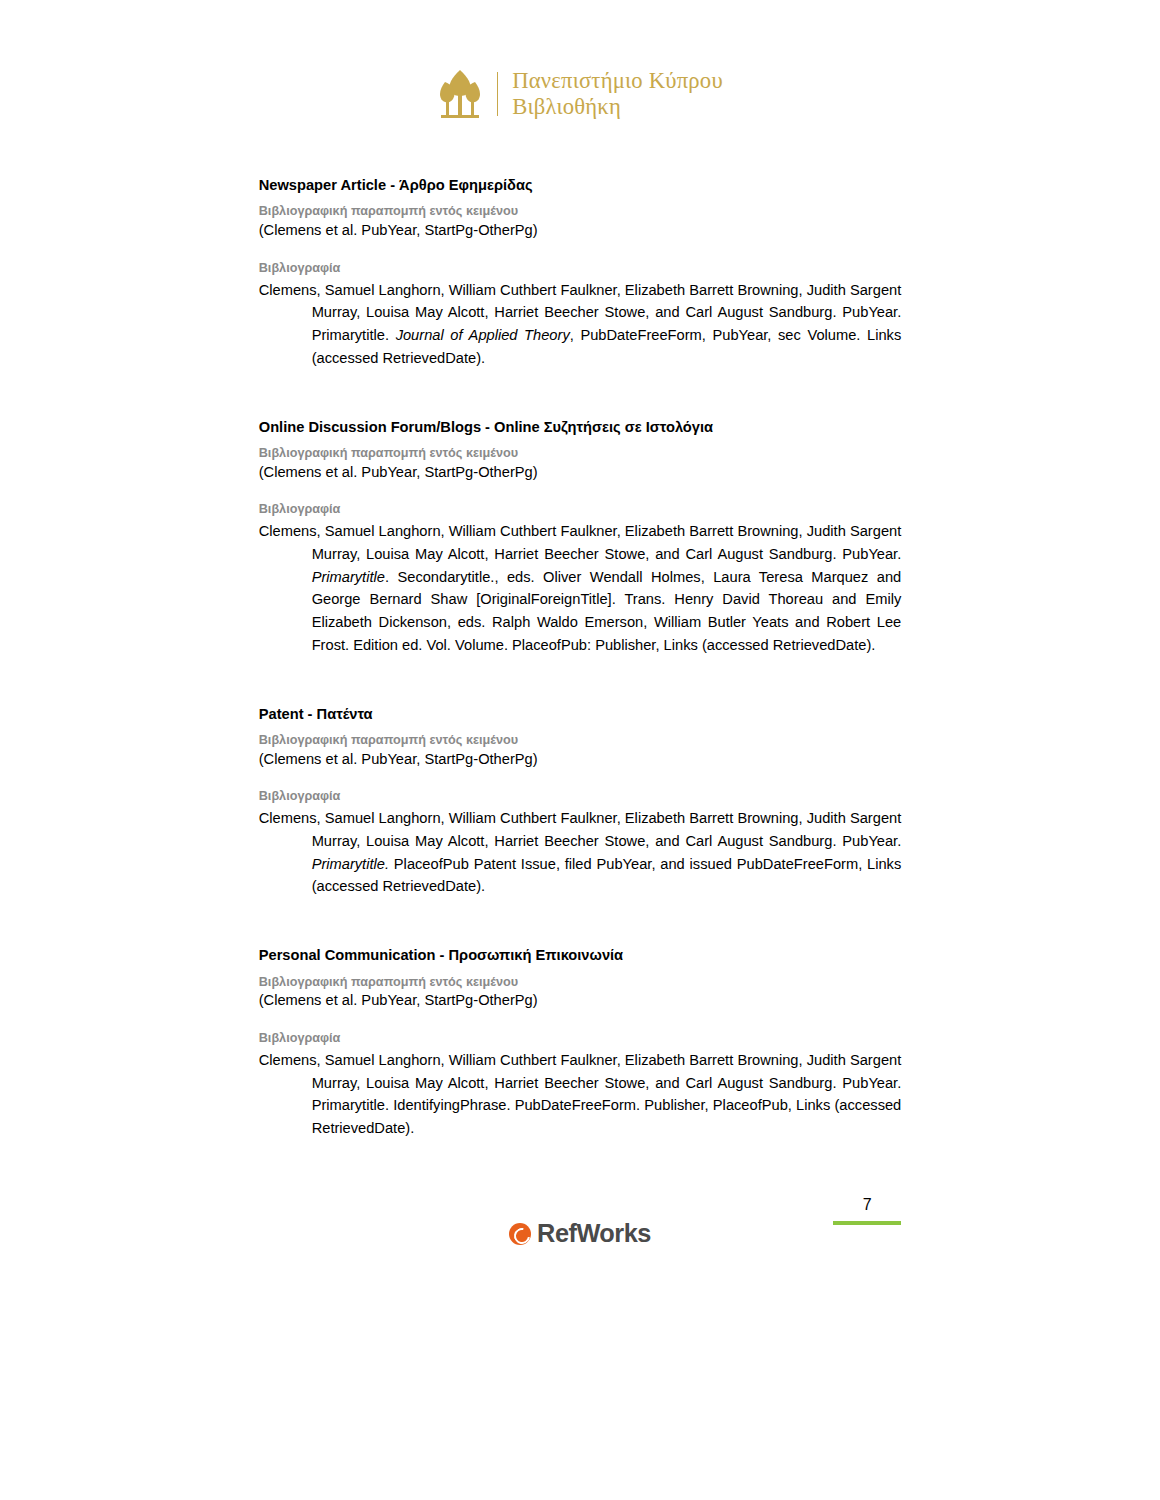Πανεπιστήμιο Κύπρου
Βιβλιοθήκη
Newspaper Article - Άρθρο Εφημερίδας
Βιβλιογραφική παραπομπή εντός κειμένου
(Clemens et al. PubYear, StartPg-OtherPg)
Βιβλιογραφία
Clemens, Samuel Langhorn, William Cuthbert Faulkner, Elizabeth Barrett Browning, Judith Sargent Murray, Louisa May Alcott, Harriet Beecher Stowe, and Carl August Sandburg. PubYear. Primarytitle. Journal of Applied Theory, PubDateFreeForm, PubYear, sec Volume. Links (accessed RetrievedDate).
Online Discussion Forum/Blogs - Online Συζητήσεις σε Ιστολόγια
Βιβλιογραφική παραπομπή εντός κειμένου
(Clemens et al. PubYear, StartPg-OtherPg)
Βιβλιογραφία
Clemens, Samuel Langhorn, William Cuthbert Faulkner, Elizabeth Barrett Browning, Judith Sargent Murray, Louisa May Alcott, Harriet Beecher Stowe, and Carl August Sandburg. PubYear. Primarytitle. Secondarytitle., eds. Oliver Wendall Holmes, Laura Teresa Marquez and George Bernard Shaw [OriginalForeignTitle]. Trans. Henry David Thoreau and Emily Elizabeth Dickenson, eds. Ralph Waldo Emerson, William Butler Yeats and Robert Lee Frost. Edition ed. Vol. Volume. PlaceofPub: Publisher, Links (accessed RetrievedDate).
Patent - Πατέντα
Βιβλιογραφική παραπομπή εντός κειμένου
(Clemens et al. PubYear, StartPg-OtherPg)
Βιβλιογραφία
Clemens, Samuel Langhorn, William Cuthbert Faulkner, Elizabeth Barrett Browning, Judith Sargent Murray, Louisa May Alcott, Harriet Beecher Stowe, and Carl August Sandburg. PubYear. Primarytitle. PlaceofPub Patent Issue, filed PubYear, and issued PubDateFreeForm, Links (accessed RetrievedDate).
Personal Communication - Προσωπική Επικοινωνία
Βιβλιογραφική παραπομπή εντός κειμένου
(Clemens et al. PubYear, StartPg-OtherPg)
Βιβλιογραφία
Clemens, Samuel Langhorn, William Cuthbert Faulkner, Elizabeth Barrett Browning, Judith Sargent Murray, Louisa May Alcott, Harriet Beecher Stowe, and Carl August Sandburg. PubYear. Primarytitle. IdentifyingPhrase. PubDateFreeForm. Publisher, PlaceofPub, Links (accessed RetrievedDate).
RefWorks
7